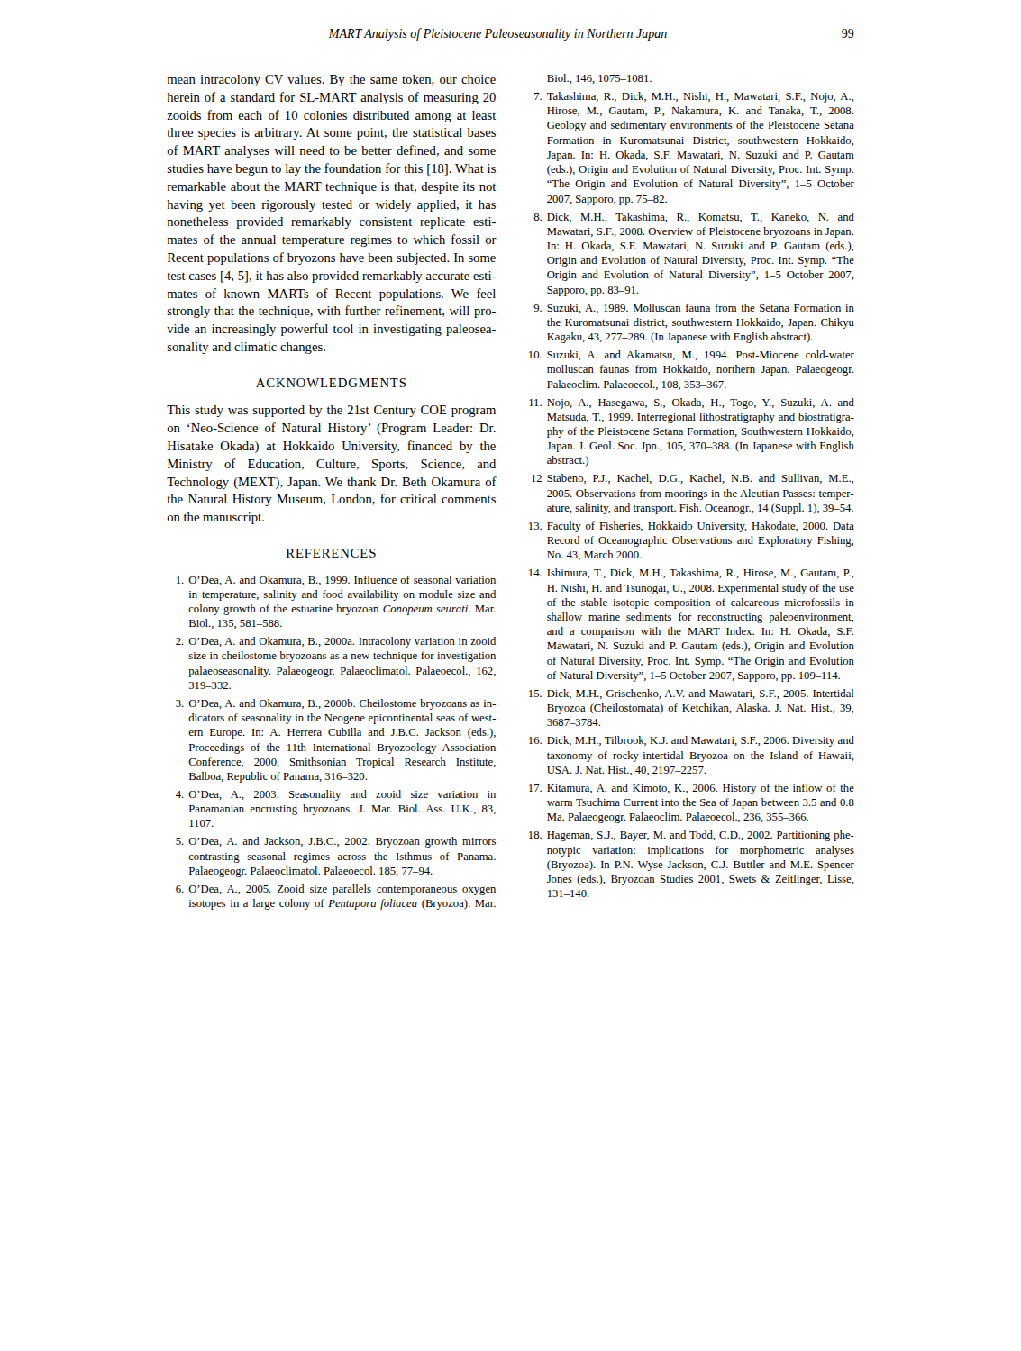MART Analysis of Pleistocene Paleoseasonality in Northern Japan 99
mean intracolony CV values. By the same token, our choice herein of a standard for SL-MART analysis of measuring 20 zooids from each of 10 colonies distributed among at least three species is arbitrary. At some point, the statistical bases of MART analyses will need to be better defined, and some studies have begun to lay the foundation for this [18]. What is remarkable about the MART technique is that, despite its not having yet been rigorously tested or widely applied, it has nonetheless provided remarkably consistent replicate estimates of the annual temperature regimes to which fossil or Recent populations of bryozons have been subjected. In some test cases [4, 5], it has also provided remarkably accurate estimates of known MARTs of Recent populations. We feel strongly that the technique, with further refinement, will provide an increasingly powerful tool in investigating paleoseasonality and climatic changes.
Acknowledgments
This study was supported by the 21st Century COE program on ‘Neo-Science of Natural History’ (Program Leader: Dr. Hisatake Okada) at Hokkaido University, financed by the Ministry of Education, Culture, Sports, Science, and Technology (MEXT), Japan. We thank Dr. Beth Okamura of the Natural History Museum, London, for critical comments on the manuscript.
References
O’Dea, A. and Okamura, B., 1999. Influence of seasonal variation in temperature, salinity and food availability on module size and colony growth of the estuarine bryozoan Conopeum seurati. Mar. Biol., 135, 581–588.
O’Dea, A. and Okamura, B., 2000a. Intracolony variation in zooid size in cheilostome bryozoans as a new technique for investigation palaeoseasonality. Palaeogeogr. Palaeoclimatol. Palaeoecol., 162, 319–332.
O’Dea, A. and Okamura, B., 2000b. Cheilostome bryozoans as indicators of seasonality in the Neogene epicontinental seas of western Europe. In: A. Herrera Cubilla and J.B.C. Jackson (eds.), Proceedings of the 11th International Bryozoology Association Conference, 2000, Smithsonian Tropical Research Institute, Balboa, Republic of Panama, 316–320.
O’Dea, A., 2003. Seasonality and zooid size variation in Panamanian encrusting bryozoans. J. Mar. Biol. Ass. U.K., 83, 1107.
O’Dea, A. and Jackson, J.B.C., 2002. Bryozoan growth mirrors contrasting seasonal regimes across the Isthmus of Panama. Palaeogeogr. Palaeoclimatol. Palaeoecol. 185, 77–94.
O’Dea, A., 2005. Zooid size parallels contemporaneous oxygen isotopes in a large colony of Pentapora foliacea (Bryozoa). Mar. Biol., 146, 1075–1081.
Takashima, R., Dick, M.H., Nishi, H., Mawatari, S.F., Nojo, A., Hirose, M., Gautam, P., Nakamura, K. and Tanaka, T., 2008. Geology and sedimentary environments of the Pleistocene Setana Formation in Kuromatsunai District, southwestern Hokkaido, Japan. In: H. Okada, S.F. Mawatari, N. Suzuki and P. Gautam (eds.), Origin and Evolution of Natural Diversity, Proc. Int. Symp. “The Origin and Evolution of Natural Diversity”, 1–5 October 2007, Sapporo, pp. 75–82.
Dick, M.H., Takashima, R., Komatsu, T., Kaneko, N. and Mawatari, S.F., 2008. Overview of Pleistocene bryozoans in Japan. In: H. Okada, S.F. Mawatari, N. Suzuki and P. Gautam (eds.), Origin and Evolution of Natural Diversity, Proc. Int. Symp. “The Origin and Evolution of Natural Diversity”, 1–5 October 2007, Sapporo, pp. 83–91.
Suzuki, A., 1989. Molluscan fauna from the Setana Formation in the Kuromatsunai district, southwestern Hokkaido, Japan. Chikyu Kagaku, 43, 277–289. (In Japanese with English abstract).
Suzuki, A. and Akamatsu, M., 1994. Post-Miocene cold-water molluscan faunas from Hokkaido, northern Japan. Palaeogeogr. Palaeoclim. Palaeoecol., 108, 353–367.
Nojo, A., Hasegawa, S., Okada, H., Togo, Y., Suzuki, A. and Matsuda, T., 1999. Interregional lithostratigraphy and biostratigraphy of the Pleistocene Setana Formation, Southwestern Hokkaido, Japan. J. Geol. Soc. Jpn., 105, 370–388. (In Japanese with English abstract.)
Stabeno, P.J., Kachel, D.G., Kachel, N.B. and Sullivan, M.E., 2005. Observations from moorings in the Aleutian Passes: temperature, salinity, and transport. Fish. Oceanogr., 14 (Suppl. 1), 39–54.
Faculty of Fisheries, Hokkaido University, Hakodate, 2000. Data Record of Oceanographic Observations and Exploratory Fishing, No. 43, March 2000.
Ishimura, T., Dick, M.H., Takashima, R., Hirose, M., Gautam, P., H. Nishi, H. and Tsunogai, U., 2008. Experimental study of the use of the stable isotopic composition of calcareous microfossils in shallow marine sediments for reconstructing paleoenvironment, and a comparison with the MART Index. In: H. Okada, S.F. Mawatari, N. Suzuki and P. Gautam (eds.), Origin and Evolution of Natural Diversity, Proc. Int. Symp. “The Origin and Evolution of Natural Diversity”, 1–5 October 2007, Sapporo, pp. 109–114.
Dick, M.H., Grischenko, A.V. and Mawatari, S.F., 2005. Intertidal Bryozoa (Cheilostomata) of Ketchikan, Alaska. J. Nat. Hist., 39, 3687–3784.
Dick, M.H., Tilbrook, K.J. and Mawatari, S.F., 2006. Diversity and taxonomy of rocky-intertidal Bryozoa on the Island of Hawaii, USA. J. Nat. Hist., 40, 2197–2257.
Kitamura, A. and Kimoto, K., 2006. History of the inflow of the warm Tsuchima Current into the Sea of Japan between 3.5 and 0.8 Ma. Palaeogeogr. Palaeoclim. Palaeoecol., 236, 355–366.
Hageman, S.J., Bayer, M. and Todd, C.D., 2002. Partitioning phenotypic variation: implications for morphometric analyses (Bryozoa). In P.N. Wyse Jackson, C.J. Buttler and M.E. Spencer Jones (eds.), Bryozoan Studies 2001, Swets & Zeitlinger, Lisse, 131–140.